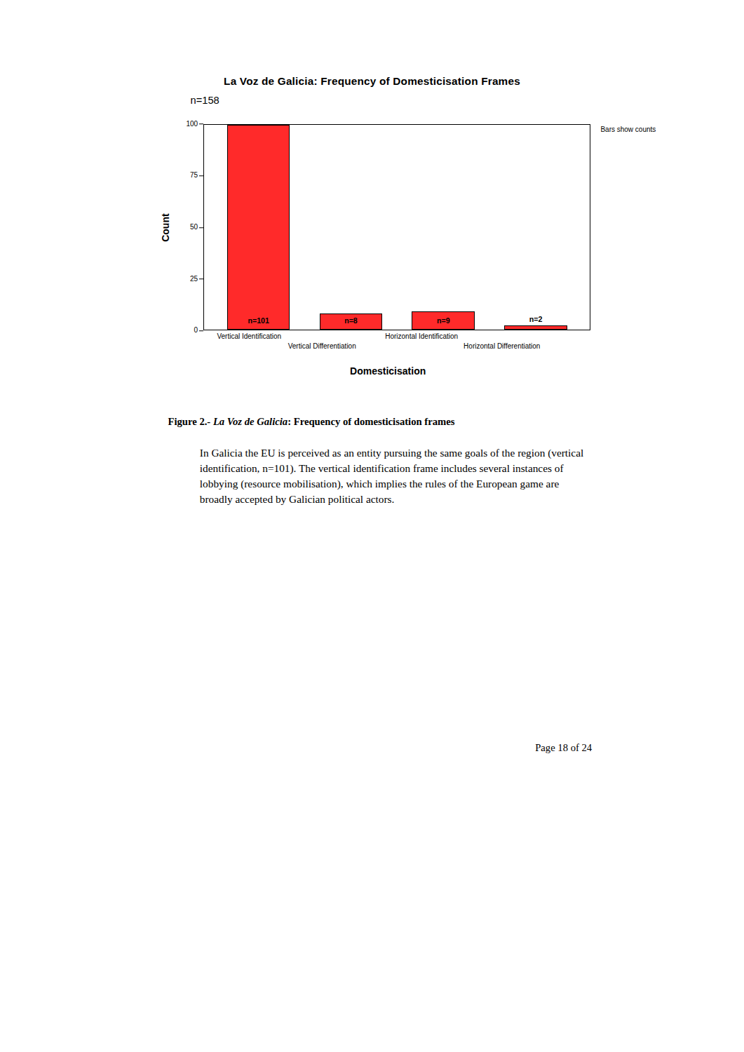La Voz de Galicia: Frequency of Domesticisation Frames
n=158
Count
100 75 50 25 0
n=101
n=8
n=9
n=2
Bars show counts
Vertical Identification Vertical Differentiation Horizontal Identification Horizontal Differentiation
Domesticisation
Figure 2.- La Voz de Galicia: Frequency of domesticisation frames
In Galicia the EU is perceived as an entity pursuing the same goals of the region (vertical identification, n=101). The vertical identification frame includes several instances of lobbying (resource mobilisation), which implies the rules of the European game are broadly accepted by Galician political actors.
Page 18 of 24